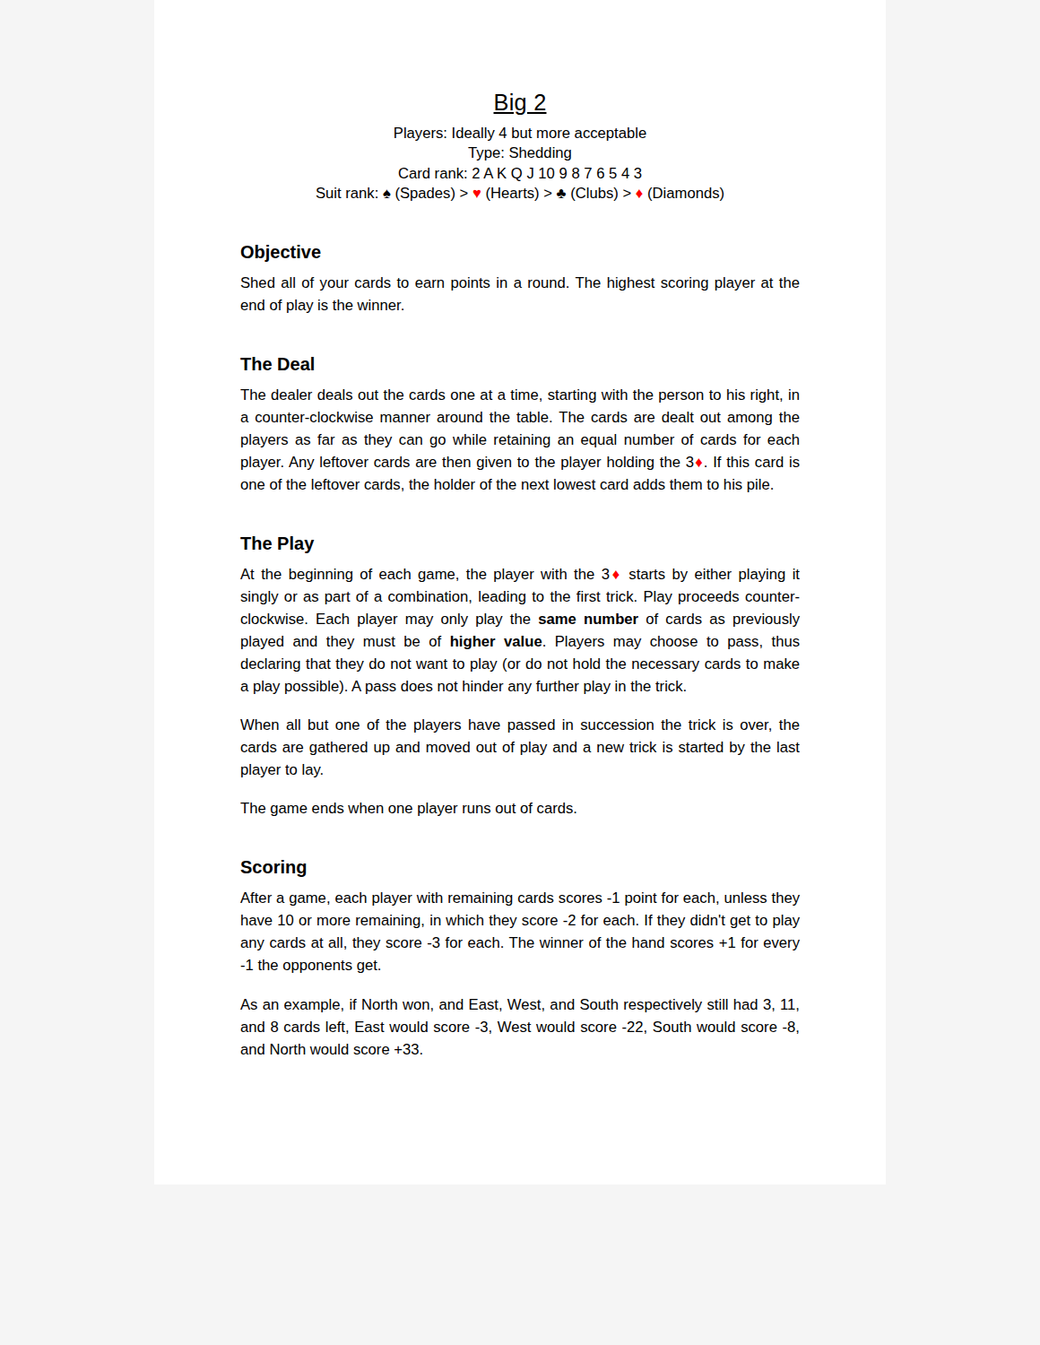Big 2
Players: Ideally 4 but more acceptable
Type: Shedding
Card rank: 2 A K Q J 10 9 8 7 6 5 4 3
Suit rank: ♠ (Spades) > ♥ (Hearts) > ♣ (Clubs) > ♦ (Diamonds)
Objective
Shed all of your cards to earn points in a round. The highest scoring player at the end of play is the winner.
The Deal
The dealer deals out the cards one at a time, starting with the person to his right, in a counter-clockwise manner around the table. The cards are dealt out among the players as far as they can go while retaining an equal number of cards for each player. Any leftover cards are then given to the player holding the 3♦. If this card is one of the leftover cards, the holder of the next lowest card adds them to his pile.
The Play
At the beginning of each game, the player with the 3♦ starts by either playing it singly or as part of a combination, leading to the first trick. Play proceeds counter-clockwise. Each player may only play the same number of cards as previously played and they must be of higher value. Players may choose to pass, thus declaring that they do not want to play (or do not hold the necessary cards to make a play possible). A pass does not hinder any further play in the trick.
When all but one of the players have passed in succession the trick is over, the cards are gathered up and moved out of play and a new trick is started by the last player to lay.
The game ends when one player runs out of cards.
Scoring
After a game, each player with remaining cards scores -1 point for each, unless they have 10 or more remaining, in which they score -2 for each. If they didn't get to play any cards at all, they score -3 for each. The winner of the hand scores +1 for every -1 the opponents get.
As an example, if North won, and East, West, and South respectively still had 3, 11, and 8 cards left, East would score -3, West would score -22, South would score -8, and North would score +33.